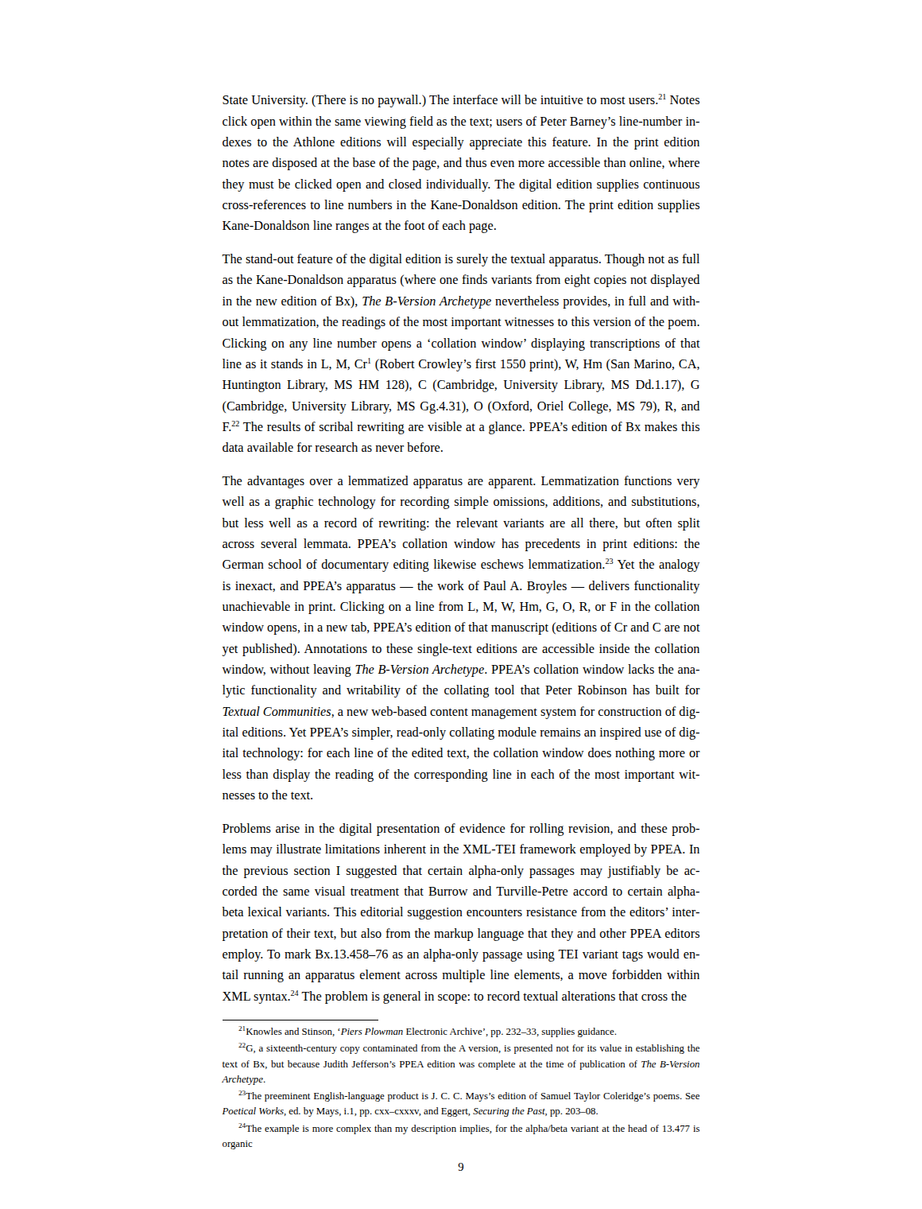State University. (There is no paywall.) The interface will be intuitive to most users.21 Notes click open within the same viewing field as the text; users of Peter Barney’s line-number indexes to the Athlone editions will especially appreciate this feature. In the print edition notes are disposed at the base of the page, and thus even more accessible than online, where they must be clicked open and closed individually. The digital edition supplies continuous cross-references to line numbers in the Kane-Donaldson edition. The print edition supplies Kane-Donaldson line ranges at the foot of each page.
The stand-out feature of the digital edition is surely the textual apparatus. Though not as full as the Kane-Donaldson apparatus (where one finds variants from eight copies not displayed in the new edition of Bx), The B-Version Archetype nevertheless provides, in full and without lemmatization, the readings of the most important witnesses to this version of the poem. Clicking on any line number opens a ‘collation window’ displaying transcriptions of that line as it stands in L, M, Cr1 (Robert Crowley’s first 1550 print), W, Hm (San Marino, CA, Huntington Library, MS HM 128), C (Cambridge, University Library, MS Dd.1.17), G (Cambridge, University Library, MS Gg.4.31), O (Oxford, Oriel College, MS 79), R, and F.22 The results of scribal rewriting are visible at a glance. PPEA’s edition of Bx makes this data available for research as never before.
The advantages over a lemmatized apparatus are apparent. Lemmatization functions very well as a graphic technology for recording simple omissions, additions, and substitutions, but less well as a record of rewriting: the relevant variants are all there, but often split across several lemmata. PPEA’s collation window has precedents in print editions: the German school of documentary editing likewise eschews lemmatization.23 Yet the analogy is inexact, and PPEA’s apparatus — the work of Paul A. Broyles — delivers functionality unachievable in print. Clicking on a line from L, M, W, Hm, G, O, R, or F in the collation window opens, in a new tab, PPEA’s edition of that manuscript (editions of Cr and C are not yet published). Annotations to these single-text editions are accessible inside the collation window, without leaving The B-Version Archetype. PPEA’s collation window lacks the analytic functionality and writability of the collating tool that Peter Robinson has built for Textual Communities, a new web-based content management system for construction of digital editions. Yet PPEA’s simpler, read-only collating module remains an inspired use of digital technology: for each line of the edited text, the collation window does nothing more or less than display the reading of the corresponding line in each of the most important witnesses to the text.
Problems arise in the digital presentation of evidence for rolling revision, and these problems may illustrate limitations inherent in the XML-TEI framework employed by PPEA. In the previous section I suggested that certain alpha-only passages may justifiably be accorded the same visual treatment that Burrow and Turville-Petre accord to certain alpha-beta lexical variants. This editorial suggestion encounters resistance from the editors’ interpretation of their text, but also from the markup language that they and other PPEA editors employ. To mark Bx.13.458–76 as an alpha-only passage using TEI variant tags would entail running an apparatus element across multiple line elements, a move forbidden within XML syntax.24 The problem is general in scope: to record textual alterations that cross the
21Knowles and Stinson, ‘Piers Plowman Electronic Archive’, pp. 232–33, supplies guidance.
22G, a sixteenth-century copy contaminated from the A version, is presented not for its value in establishing the text of Bx, but because Judith Jefferson’s PPEA edition was complete at the time of publication of The B-Version Archetype.
23The preeminent English-language product is J. C. C. Mays’s edition of Samuel Taylor Coleridge’s poems. See Poetical Works, ed. by Mays, i.1, pp. cxx–cxxxv, and Eggert, Securing the Past, pp. 203–08.
24The example is more complex than my description implies, for the alpha/beta variant at the head of 13.477 is organic
9